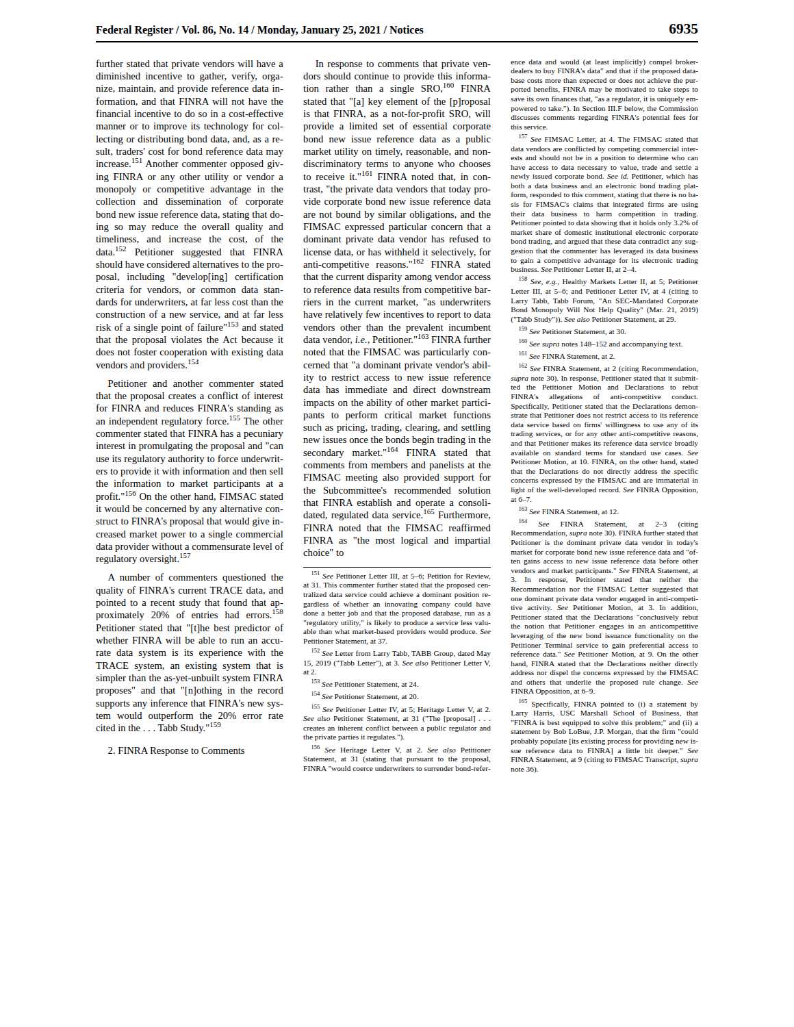Federal Register / Vol. 86, No. 14 / Monday, January 25, 2021 / Notices
6935
further stated that private vendors will have a diminished incentive to gather, verify, organize, maintain, and provide reference data information, and that FINRA will not have the financial incentive to do so in a cost-effective manner or to improve its technology for collecting or distributing bond data, and, as a result, traders' cost for bond reference data may increase.151 Another commenter opposed giving FINRA or any other utility or vendor a monopoly or competitive advantage in the collection and dissemination of corporate bond new issue reference data, stating that doing so may reduce the overall quality and timeliness, and increase the cost, of the data.152 Petitioner suggested that FINRA should have considered alternatives to the proposal, including "develop[ing] certification criteria for vendors, or common data standards for underwriters, at far less cost than the construction of a new service, and at far less risk of a single point of failure"153 and stated that the proposal violates the Act because it does not foster cooperation with existing data vendors and providers.154
Petitioner and another commenter stated that the proposal creates a conflict of interest for FINRA and reduces FINRA's standing as an independent regulatory force.155 The other commenter stated that FINRA has a pecuniary interest in promulgating the proposal and "can use its regulatory authority to force underwriters to provide it with information and then sell the information to market participants at a profit."156 On the other hand, FIMSAC stated it would be concerned by any alternative construct to FINRA's proposal that would give increased market power to a single commercial data provider without a commensurate level of regulatory oversight.157
A number of commenters questioned the quality of FINRA's current TRACE data, and pointed to a recent study that found that approximately 20% of entries had errors.158 Petitioner stated that "[t]he best predictor of whether FINRA will be able to run an accurate data system is its experience with the TRACE system, an existing system that is simpler than the as-yet-unbuilt system FINRA proposes" and that "[n]othing in the record supports any inference that FINRA's new system would outperform the 20% error rate cited in the . . . Tabb Study."159
2. FINRA Response to Comments
In response to comments that private vendors should continue to provide this information rather than a single SRO,160 FINRA stated that "[a] key element of the [p]roposal is that FINRA, as a not-for-profit SRO, will provide a limited set of essential corporate bond new issue reference data as a public market utility on timely, reasonable, and non-discriminatory terms to anyone who chooses to receive it."161 FINRA noted that, in contrast, "the private data vendors that today provide corporate bond new issue reference data are not bound by similar obligations, and the FIMSAC expressed particular concern that a dominant private data vendor has refused to license data, or has withheld it selectively, for anti-competitive reasons."162 FINRA stated that the current disparity among vendor access to reference data results from competitive barriers in the current market, "as underwriters have relatively few incentives to report to data vendors other than the prevalent incumbent data vendor, i.e., Petitioner."163 FINRA further noted that the FIMSAC was particularly concerned that "a dominant private vendor's ability to restrict access to new issue reference data has immediate and direct downstream impacts on the ability of other market participants to perform critical market functions such as pricing, trading, clearing, and settling new issues once the bonds begin trading in the secondary market."164 FINRA stated that comments from members and panelists at the FIMSAC meeting also provided support for the Subcommittee's recommended solution that FINRA establish and operate a consolidated, regulated data service.165 Furthermore, FINRA noted that the FIMSAC reaffirmed FINRA as "the most logical and impartial choice" to
151 See Petitioner Letter III, at 5–6; Petition for Review, at 31. This commenter further stated that the proposed centralized data service could achieve a dominant position regardless of whether an innovating company could have done a better job and that the proposed database, run as a "regulatory utility," is likely to produce a service less valuable than what market-based providers would produce. See Petitioner Statement, at 37.
152 See Letter from Larry Tabb, TABB Group, dated May 15, 2019 ("Tabb Letter"), at 3. See also Petitioner Letter V, at 2.
153 See Petitioner Statement, at 24.
154 See Petitioner Statement, at 20.
155 See Petitioner Letter IV, at 5; Heritage Letter V, at 2. See also Petitioner Statement, at 31 ("The [proposal] . . . creates an inherent conflict between a public regulator and the private parties it regulates.").
156 See Heritage Letter V, at 2. See also Petitioner Statement, at 31 (stating that pursuant to the proposal, FINRA "would coerce underwriters to surrender bond-reference data and would (at least implicitly) compel broker-dealers to buy FINRA's data" and that if the proposed database costs more than expected or does not achieve the purported benefits, FINRA may be motivated to take steps to save its own finances that, "as a regulator, it is uniquely empowered to take."). In Section III.F below, the Commission discusses comments regarding FINRA's potential fees for this service.
157 See FIMSAC Letter, at 4. The FIMSAC stated that data vendors are conflicted by competing commercial interests and should not be in a position to determine who can have access to data necessary to value, trade and settle a newly issued corporate bond. See id. Petitioner, which has both a data business and an electronic bond trading platform, responded to this comment, stating that there is no basis for FIMSAC's claims that integrated firms are using their data business to harm competition in trading. Petitioner pointed to data showing that it holds only 3.2% of market share of domestic institutional electronic corporate bond trading, and argued that these data contradict any suggestion that the commenter has leveraged its data business to gain a competitive advantage for its electronic trading business. See Petitioner Letter II, at 2–4.
158 See, e.g., Healthy Markets Letter II, at 5; Petitioner Letter III, at 5–6; and Petitioner Letter IV, at 4 (citing to Larry Tabb, Tabb Forum, "An SEC-Mandated Corporate Bond Monopoly Will Not Help Quality" (Mar. 21, 2019) ("Tabb Study")). See also Petitioner Statement, at 29.
159 See Petitioner Statement, at 30.
160 See supra notes 148–152 and accompanying text.
161 See FINRA Statement, at 2.
162 See FINRA Statement, at 2 (citing Recommendation, supra note 30). In response, Petitioner stated that it submitted the Petitioner Motion and Declarations to rebut FINRA's allegations of anti-competitive conduct. Specifically, Petitioner stated that the Declarations demonstrate that Petitioner does not restrict access to its reference data service based on firms' willingness to use any of its trading services, or for any other anti-competitive reasons, and that Petitioner makes its reference data service broadly available on standard terms for standard use cases. See Petitioner Motion, at 10. FINRA, on the other hand, stated that the Declarations do not directly address the specific concerns expressed by the FIMSAC and are immaterial in light of the well-developed record. See FINRA Opposition, at 6–7.
163 See FINRA Statement, at 12.
164 See FINRA Statement, at 2–3 (citing Recommendation, supra note 30). FINRA further stated that Petitioner is the dominant private data vendor in today's market for corporate bond new issue reference data and "often gains access to new issue reference data before other vendors and market participants." See FINRA Statement, at 3. In response, Petitioner stated that neither the Recommendation nor the FIMSAC Letter suggested that one dominant private data vendor engaged in anti-competitive activity. See Petitioner Motion, at 3. In addition, Petitioner stated that the Declarations "conclusively rebut the notion that Petitioner engages in an anticompetitive leveraging of the new bond issuance functionality on the Petitioner Terminal service to gain preferential access to reference data." See Petitioner Motion, at 9. On the other hand, FINRA stated that the Declarations neither directly address nor dispel the concerns expressed by the FIMSAC and others that underlie the proposed rule change. See FINRA Opposition, at 6–9.
165 Specifically, FINRA pointed to (i) a statement by Larry Harris, USC Marshall School of Business, that "FINRA is best equipped to solve this problem;" and (ii) a statement by Bob LoBue, J.P. Morgan, that the firm "could probably populate [its existing process for providing new issue reference data to FINRA] a little bit deeper." See FINRA Statement, at 9 (citing to FIMSAC Transcript, supra note 36).